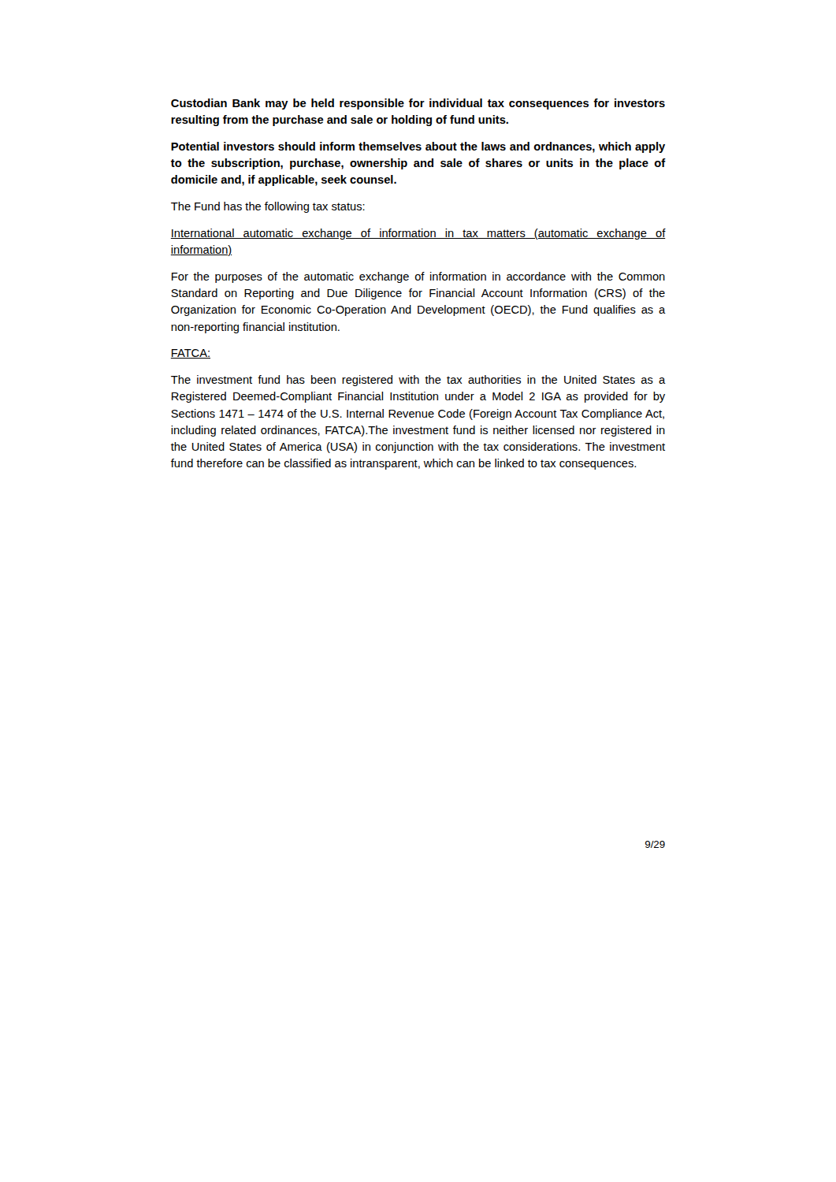Custodian Bank may be held responsible for individual tax consequences for investors resulting from the purchase and sale or holding of fund units.
Potential investors should inform themselves about the laws and ordnances, which apply to the subscription, purchase, ownership and sale of shares or units in the place of domicile and, if applicable, seek counsel.
The Fund has the following tax status:
International automatic exchange of information in tax matters (automatic exchange of information)
For the purposes of the automatic exchange of information in accordance with the Common Standard on Reporting and Due Diligence for Financial Account Information (CRS) of the Organization for Economic Co-Operation And Development (OECD), the Fund qualifies as a non-reporting financial institution.
FATCA:
The investment fund has been registered with the tax authorities in the United States as a Registered Deemed-Compliant Financial Institution under a Model 2 IGA as provided for by Sections 1471 – 1474 of the U.S. Internal Revenue Code (Foreign Account Tax Compliance Act, including related ordinances, FATCA).The investment fund is neither licensed nor registered in the United States of America (USA) in conjunction with the tax considerations. The investment fund therefore can be classified as intransparent, which can be linked to tax consequences.
9/29